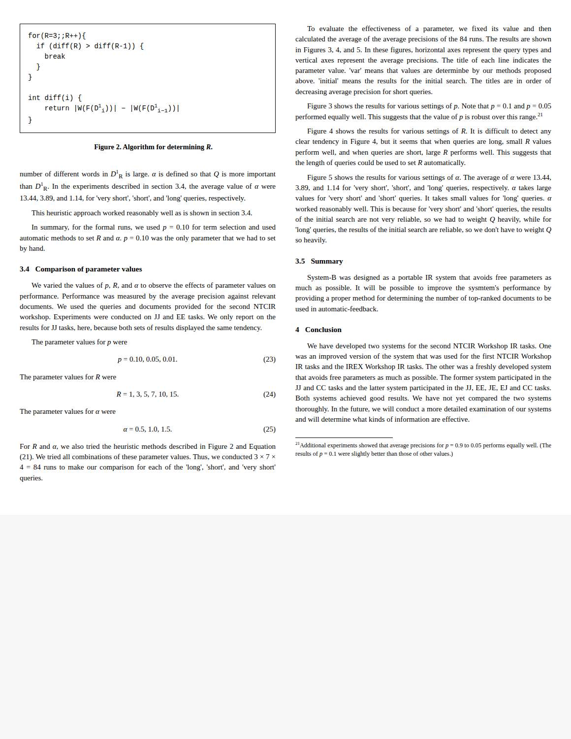for(R=3;;R++){ if (diff(R) > diff(R-1)) { break } } int diff(i) { return |W(F(D1i))| − |W(F(D1i−1))| }
Figure 2. Algorithm for determining R.
number of different words in D1R is large. α is defined so that Q is more important than D1R. In the experiments described in section 3.4, the average value of α were 13.44, 3.89, and 1.14, for 'very short', 'short', and 'long' queries, respectively.
This heuristic approach worked reasonably well as is shown in section 3.4.
In summary, for the formal runs, we used p = 0.10 for term selection and used automatic methods to set R and α. p = 0.10 was the only parameter that we had to set by hand.
3.4 Comparison of parameter values
We varied the values of p, R, and α to observe the effects of parameter values on performance. Performance was measured by the average precision against relevant documents. We used the queries and documents provided for the second NTCIR workshop. Experiments were conducted on JJ and EE tasks. We only report on the results for JJ tasks, here, because both sets of results displayed the same tendency.
The parameter values for p were
p = 0.10, 0.05, 0.01.(23)
The parameter values for R were
R = 1, 3, 5, 7, 10, 15.(24)
The parameter values for α were
α = 0.5, 1.0, 1.5.(25)
For R and α, we also tried the heuristic methods described in Figure 2 and Equation (21). We tried all combinations of these parameter values. Thus, we conducted 3 × 7 × 4 = 84 runs to make our comparison for each of the 'long', 'short', and 'very short' queries.
To evaluate the effectiveness of a parameter, we fixed its value and then calculated the average of the average precisions of the 84 runs. The results are shown in Figures 3, 4, and 5. In these figures, horizontal axes represent the query types and vertical axes represent the average precisions. The title of each line indicates the parameter value. 'var' means that values are determinbe by our methods proposed above. 'initial' means the results for the initial search. The titles are in order of decreasing average precision for short queries.
Figure 3 shows the results for various settings of p. Note that p = 0.1 and p = 0.05 performed equally well. This suggests that the value of p is robust over this range.21
Figure 4 shows the results for various settings of R. It is difficult to detect any clear tendency in Figure 4, but it seems that when queries are long, small R values perform well, and when queries are short, large R performs well. This suggests that the length of queries could be used to set R automatically.
Figure 5 shows the results for various settings of α. The average of α were 13.44, 3.89, and 1.14 for 'very short', 'short', and 'long' queries, respectively. α takes large values for 'very short' and 'short' queries. It takes small values for 'long' queries. α worked reasonably well. This is because for 'very short' and 'short' queries, the results of the initial search are not very reliable, so we had to weight Q heavily, while for 'long' queries, the results of the initial search are reliable, so we don't have to weight Q so heavily.
3.5 Summary
System-B was designed as a portable IR system that avoids free parameters as much as possible. It will be possible to improve the sysmtem's performance by providing a proper method for determining the number of top-ranked documents to be used in automatic-feedback.
4 Conclusion
We have developed two systems for the second NTCIR Workshop IR tasks. One was an improved version of the system that was used for the first NTCIR Workshop IR tasks and the IREX Workshop IR tasks. The other was a freshly developed system that avoids free parameters as much as possible. The former system participated in the JJ and CC tasks and the latter system participated in the JJ, EE, JE, EJ and CC tasks. Both systems achieved good results. We have not yet compared the two systems thoroughly. In the future, we will conduct a more detailed examination of our systems and will determine what kinds of information are effective.
21Additional experiments showed that average precisions for p = 0.9 to 0.05 performs equally well. (The results of p = 0.1 were slightly better than those of other values.)